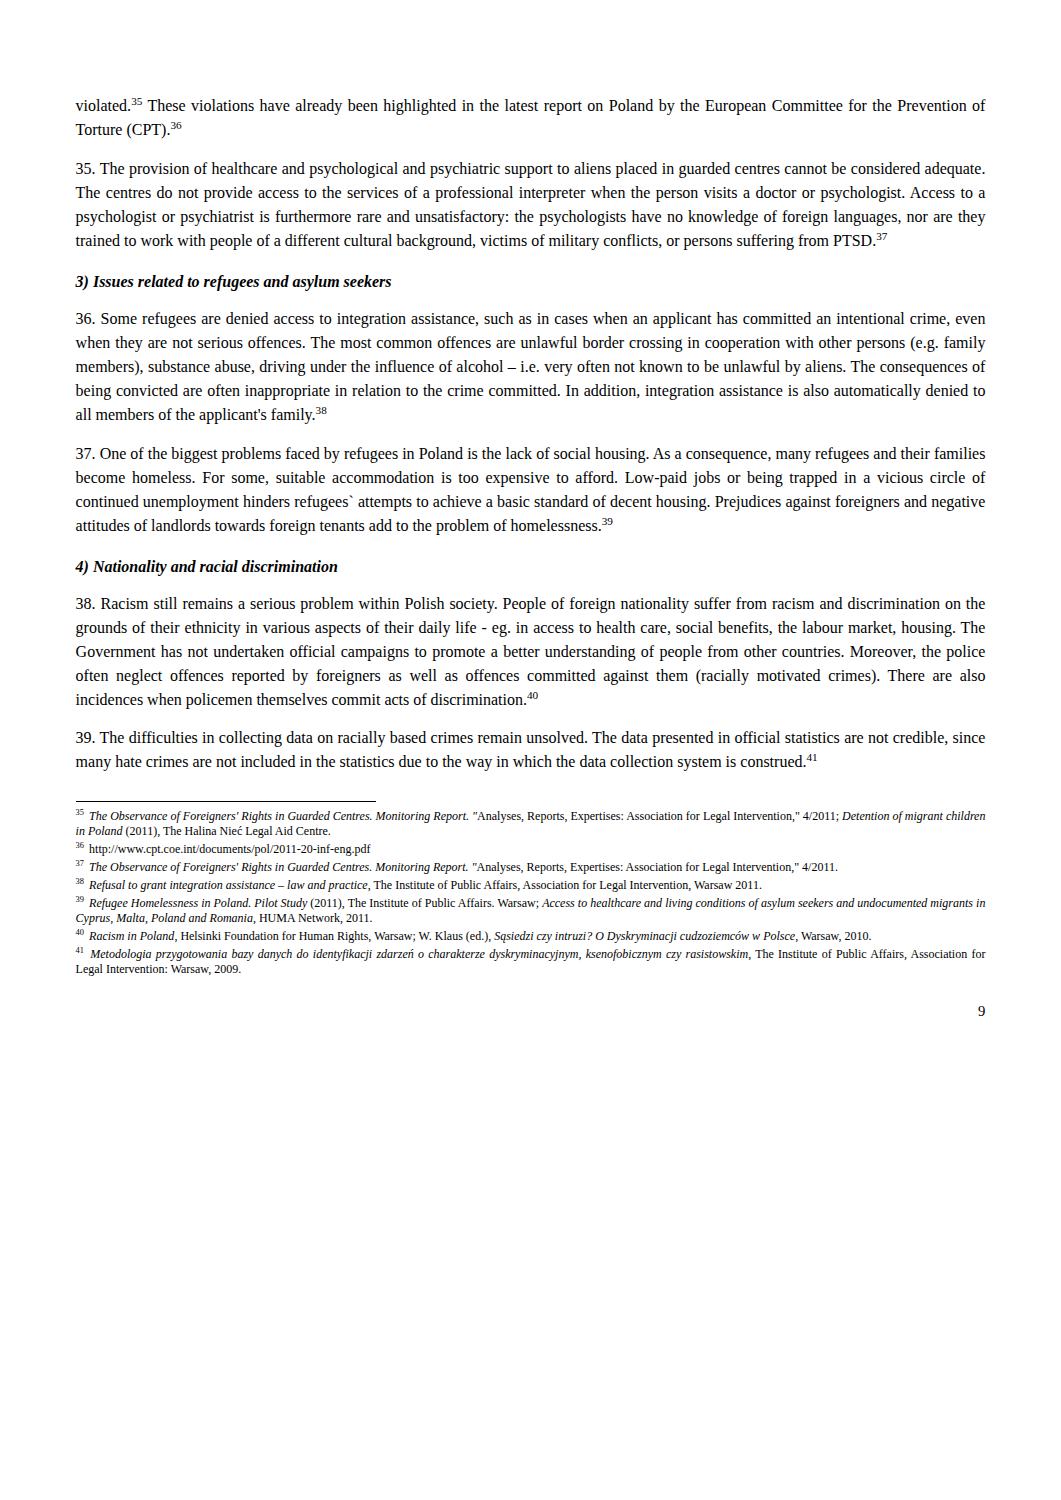violated.35 These violations have already been highlighted in the latest report on Poland by the European Committee for the Prevention of Torture (CPT).36
35. The provision of healthcare and psychological and psychiatric support to aliens placed in guarded centres cannot be considered adequate. The centres do not provide access to the services of a professional interpreter when the person visits a doctor or psychologist. Access to a psychologist or psychiatrist is furthermore rare and unsatisfactory: the psychologists have no knowledge of foreign languages, nor are they trained to work with people of a different cultural background, victims of military conflicts, or persons suffering from PTSD.37
3) Issues related to refugees and asylum seekers
36. Some refugees are denied access to integration assistance, such as in cases when an applicant has committed an intentional crime, even when they are not serious offences. The most common offences are unlawful border crossing in cooperation with other persons (e.g. family members), substance abuse, driving under the influence of alcohol – i.e. very often not known to be unlawful by aliens. The consequences of being convicted are often inappropriate in relation to the crime committed. In addition, integration assistance is also automatically denied to all members of the applicant's family.38
37. One of the biggest problems faced by refugees in Poland is the lack of social housing. As a consequence, many refugees and their families become homeless. For some, suitable accommodation is too expensive to afford. Low-paid jobs or being trapped in a vicious circle of continued unemployment hinders refugees` attempts to achieve a basic standard of decent housing. Prejudices against foreigners and negative attitudes of landlords towards foreign tenants add to the problem of homelessness.39
4) Nationality and racial discrimination
38. Racism still remains a serious problem within Polish society. People of foreign nationality suffer from racism and discrimination on the grounds of their ethnicity in various aspects of their daily life - eg. in access to health care, social benefits, the labour market, housing. The Government has not undertaken official campaigns to promote a better understanding of people from other countries. Moreover, the police often neglect offences reported by foreigners as well as offences committed against them (racially motivated crimes). There are also incidences when policemen themselves commit acts of discrimination.40
39. The difficulties in collecting data on racially based crimes remain unsolved. The data presented in official statistics are not credible, since many hate crimes are not included in the statistics due to the way in which the data collection system is construed.41
35 The Observance of Foreigners' Rights in Guarded Centres. Monitoring Report. "Analyses, Reports, Expertises: Association for Legal Intervention," 4/2011; Detention of migrant children in Poland (2011), The Halina Nieć Legal Aid Centre.
36 http://www.cpt.coe.int/documents/pol/2011-20-inf-eng.pdf
37 The Observance of Foreigners' Rights in Guarded Centres. Monitoring Report. "Analyses, Reports, Expertises: Association for Legal Intervention," 4/2011.
38 Refusal to grant integration assistance – law and practice, The Institute of Public Affairs, Association for Legal Intervention, Warsaw 2011.
39 Refugee Homelessness in Poland. Pilot Study (2011), The Institute of Public Affairs. Warsaw; Access to healthcare and living conditions of asylum seekers and undocumented migrants in Cyprus, Malta, Poland and Romania, HUMA Network, 2011.
40 Racism in Poland, Helsinki Foundation for Human Rights, Warsaw; W. Klaus (ed.), Sąsiedzi czy intruzi? O Dyskryminacji cudzoziemców w Polsce, Warsaw, 2010.
41 Metodologia przygotowania bazy danych do identyfikacji zdarzeń o charakterze dyskryminacyjnym, ksenofobicznym czy rasistowskim, The Institute of Public Affairs, Association for Legal Intervention: Warsaw, 2009.
9